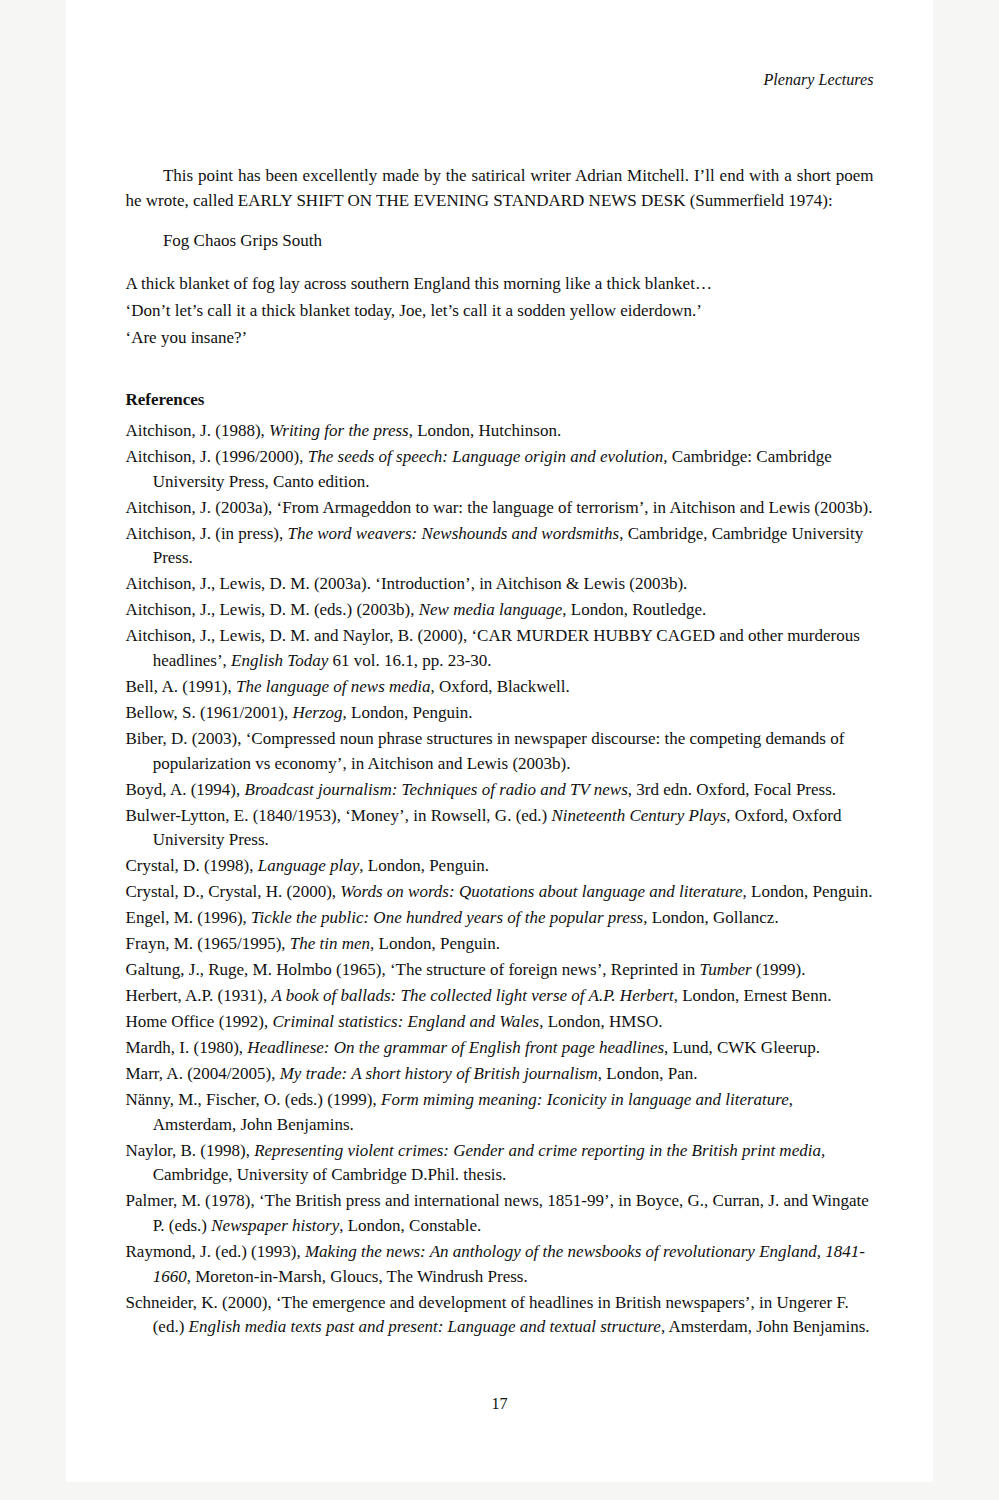Plenary Lectures
This point has been excellently made by the satirical writer Adrian Mitchell. I’ll end with a short poem he wrote, called EARLY SHIFT ON THE EVENING STANDARD NEWS DESK (Summerfield 1974):
Fog Chaos Grips South
A thick blanket of fog lay across southern England this morning like a thick blanket…
‘Don’t let’s call it a thick blanket today, Joe, let’s call it a sodden yellow eiderdown.’
‘Are you insane?’
References
Aitchison, J. (1988), Writing for the press, London, Hutchinson.
Aitchison, J. (1996/2000), The seeds of speech: Language origin and evolution, Cambridge: Cambridge University Press, Canto edition.
Aitchison, J. (2003a), ‘From Armageddon to war: the language of terrorism’, in Aitchison and Lewis (2003b).
Aitchison, J. (in press), The word weavers: Newshounds and wordsmiths, Cambridge, Cambridge University Press.
Aitchison, J., Lewis, D. M. (2003a). ‘Introduction’, in Aitchison & Lewis (2003b).
Aitchison, J., Lewis, D. M. (eds.) (2003b), New media language, London, Routledge.
Aitchison, J., Lewis, D. M. and Naylor, B. (2000), ‘CAR MURDER HUBBY CAGED and other murderous headlines’, English Today 61 vol. 16.1, pp. 23-30.
Bell, A. (1991), The language of news media, Oxford, Blackwell.
Bellow, S. (1961/2001), Herzog, London, Penguin.
Biber, D. (2003), ‘Compressed noun phrase structures in newspaper discourse: the competing demands of popularization vs economy’, in Aitchison and Lewis (2003b).
Boyd, A. (1994), Broadcast journalism: Techniques of radio and TV news, 3rd edn. Oxford, Focal Press.
Bulwer-Lytton, E. (1840/1953), ‘Money’, in Rowsell, G. (ed.) Nineteenth Century Plays, Oxford, Oxford University Press.
Crystal, D. (1998), Language play, London, Penguin.
Crystal, D., Crystal, H. (2000), Words on words: Quotations about language and literature, London, Penguin.
Engel, M. (1996), Tickle the public: One hundred years of the popular press, London, Gollancz.
Frayn, M. (1965/1995), The tin men, London, Penguin.
Galtung, J., Ruge, M. Holmbo (1965), ‘The structure of foreign news’, Reprinted in Tumber (1999).
Herbert, A.P. (1931), A book of ballads: The collected light verse of A.P. Herbert, London, Ernest Benn.
Home Office (1992), Criminal statistics: England and Wales, London, HMSO.
Mardh, I. (1980), Headlinese: On the grammar of English front page headlines, Lund, CWK Gleerup.
Marr, A. (2004/2005), My trade: A short history of British journalism, London, Pan.
Nänny, M., Fischer, O. (eds.) (1999), Form miming meaning: Iconicity in language and literature, Amsterdam, John Benjamins.
Naylor, B. (1998), Representing violent crimes: Gender and crime reporting in the British print media, Cambridge, University of Cambridge D.Phil. thesis.
Palmer, M. (1978), ‘The British press and international news, 1851-99’, in Boyce, G., Curran, J. and Wingate P. (eds.) Newspaper history, London, Constable.
Raymond, J. (ed.) (1993), Making the news: An anthology of the newsbooks of revolutionary England, 1841-1660, Moreton-in-Marsh, Gloucs, The Windrush Press.
Schneider, K. (2000), ‘The emergence and development of headlines in British newspapers’, in Ungerer F. (ed.) English media texts past and present: Language and textual structure, Amsterdam, John Benjamins.
17